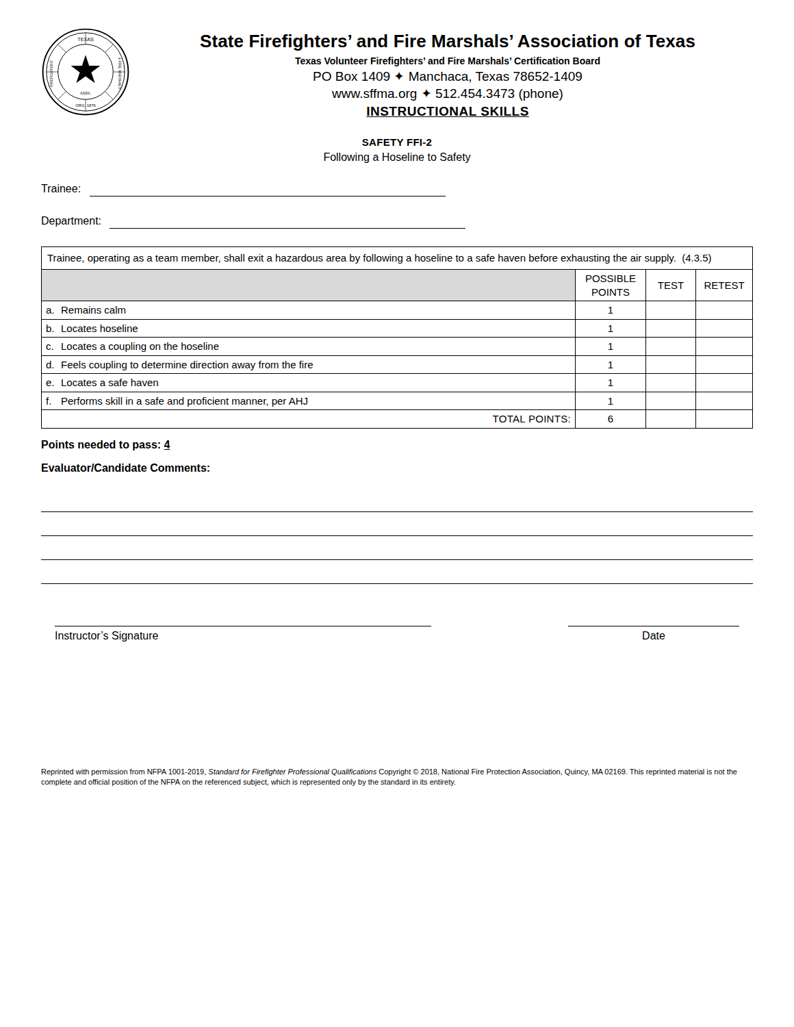TEXAS ORG. 1876 FIREFIGHTERS' & FIRE MARSHALS' ASSN.
State Firefighters’ and Fire Marshals’ Association of Texas
Texas Volunteer Firefighters’ and Fire Marshals’ Certification Board
PO Box 1409 ✦ Manchaca, Texas 78652-1409
www.sffma.org ✦ 512.454.3473 (phone)
INSTRUCTIONAL SKILLS
SAFETY FFI-2
Following a Hoseline to Safety
Trainee:
Department:
| Trainee, operating as a team member, shall exit a hazardous area by following a hoseline to a safe haven before exhausting the air supply. (4.3.5) |
| | POSSIBLE POINTS | TEST | RETEST |
| a. Remains calm | 1 | | |
| b. Locates hoseline | 1 | | |
| c. Locates a coupling on the hoseline | 1 | | |
| d. Feels coupling to determine direction away from the fire | 1 | | |
| e. Locates a safe haven | 1 | | |
| f. Performs skill in a safe and proficient manner, per AHJ | 1 | | |
| TOTAL POINTS: | 6 | | |
Points needed to pass: 4
Evaluator/Candidate Comments:
Instructor’s Signature
Date
Reprinted with permission from NFPA 1001-2019, Standard for Firefighter Professional Qualifications Copyright © 2018, National Fire Protection Association, Quincy, MA 02169. This reprinted material is not the complete and official position of the NFPA on the referenced subject, which is represented only by the standard in its entirety.